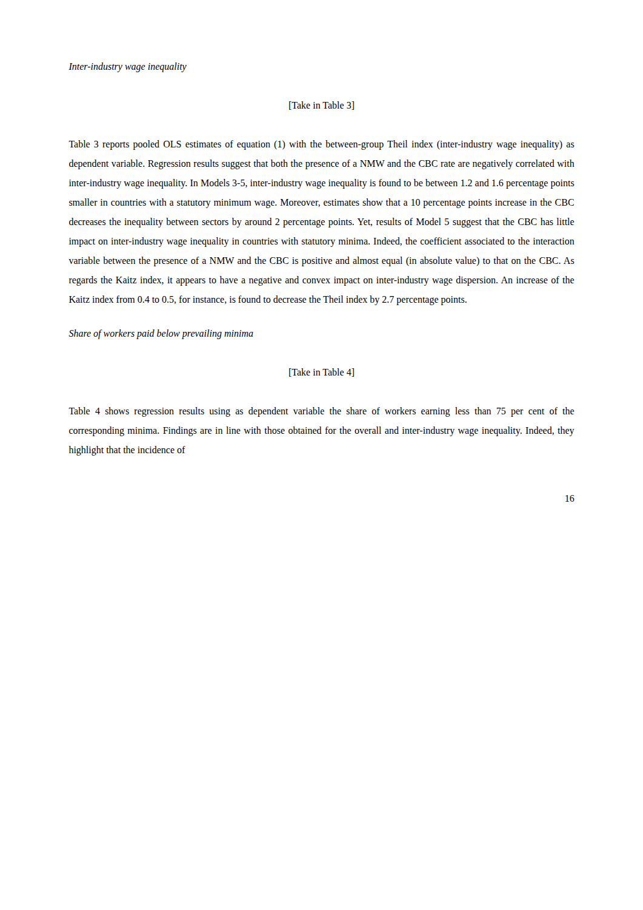Inter-industry wage inequality
[Take in Table 3]
Table 3 reports pooled OLS estimates of equation (1) with the between-group Theil index (inter-industry wage inequality) as dependent variable. Regression results suggest that both the presence of a NMW and the CBC rate are negatively correlated with inter-industry wage inequality. In Models 3-5, inter-industry wage inequality is found to be between 1.2 and 1.6 percentage points smaller in countries with a statutory minimum wage. Moreover, estimates show that a 10 percentage points increase in the CBC decreases the inequality between sectors by around 2 percentage points. Yet, results of Model 5 suggest that the CBC has little impact on inter-industry wage inequality in countries with statutory minima. Indeed, the coefficient associated to the interaction variable between the presence of a NMW and the CBC is positive and almost equal (in absolute value) to that on the CBC. As regards the Kaitz index, it appears to have a negative and convex impact on inter-industry wage dispersion. An increase of the Kaitz index from 0.4 to 0.5, for instance, is found to decrease the Theil index by 2.7 percentage points.
Share of workers paid below prevailing minima
[Take in Table 4]
Table 4 shows regression results using as dependent variable the share of workers earning less than 75 per cent of the corresponding minima. Findings are in line with those obtained for the overall and inter-industry wage inequality. Indeed, they highlight that the incidence of
16